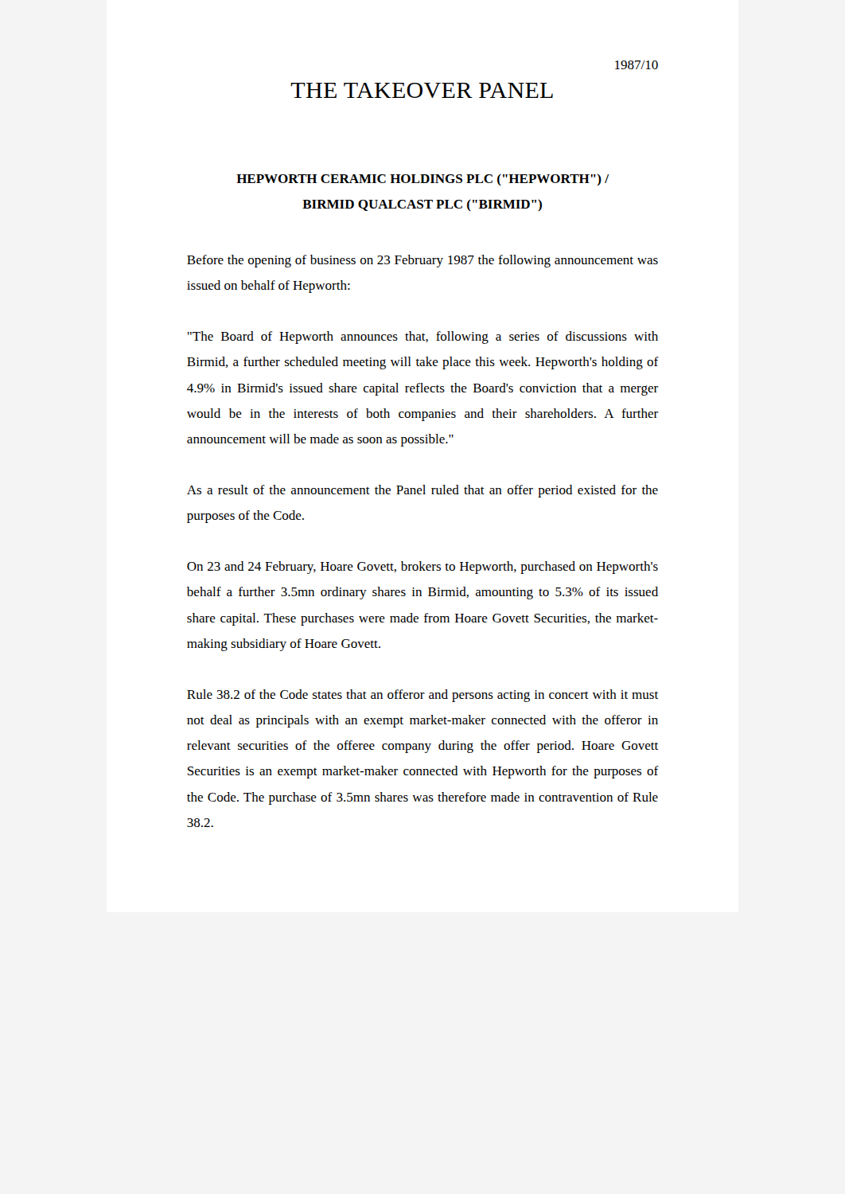1987/10
THE TAKEOVER PANEL
HEPWORTH CERAMIC HOLDINGS PLC ("HEPWORTH") / BIRMID QUALCAST PLC ("BIRMID")
Before the opening of business on 23 February 1987 the following announcement was issued on behalf of Hepworth:
"The Board of Hepworth announces that, following a series of discussions with Birmid, a further scheduled meeting will take place this week. Hepworth's holding of 4.9% in Birmid's issued share capital reflects the Board's conviction that a merger would be in the interests of both companies and their shareholders. A further announcement will be made as soon as possible."
As a result of the announcement the Panel ruled that an offer period existed for the purposes of the Code.
On 23 and 24 February, Hoare Govett, brokers to Hepworth, purchased on Hepworth's behalf a further 3.5mn ordinary shares in Birmid, amounting to 5.3% of its issued share capital. These purchases were made from Hoare Govett Securities, the market-making subsidiary of Hoare Govett.
Rule 38.2 of the Code states that an offeror and persons acting in concert with it must not deal as principals with an exempt market-maker connected with the offeror in relevant securities of the offeree company during the offer period. Hoare Govett Securities is an exempt market-maker connected with Hepworth for the purposes of the Code. The purchase of 3.5mn shares was therefore made in contravention of Rule 38.2.